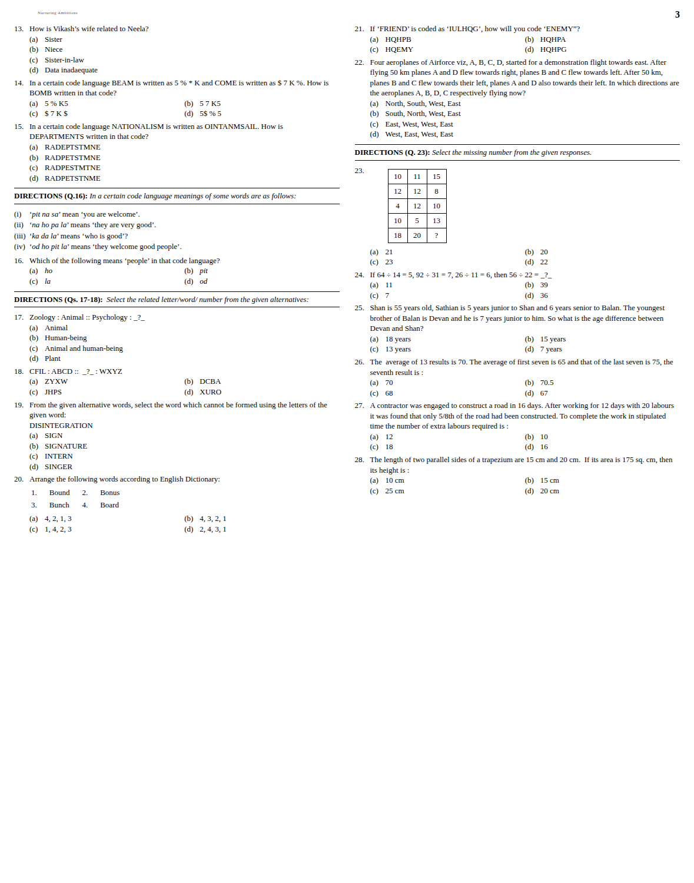Nurturing Ambitions
3
13.
How is Vikash’s wife related to Neela?
(a) Sister
(b) Niece
(c) Sister-in-law
(d) Data inadaequate
14.
In a certain code language BEAM is written as 5 % * K and COME is written as $ 7 K %. How is BOMB written in that code?
(a) 5 % K5
(b) 5 7 K5
(c)$ 7 K $
(d) 5$ % 5
15.
In a certain code language NATIONALISM is written as OINTANMSAIL. How is DEPARTMENTS written in that code?
(a) RADEPTSTMNE
(b) RADPETSTMNE
(c) RADPESTMTNE
(d) RADPETSTNME
DIRECTIONS (Q.16): In a certain code language meanings of some words are as follows:
(i)‘pit na sa’ mean ‘you are welcome’.
(ii)‘na ho pa la’ means ‘they are very good’.
(iii)‘ka da la’ means ‘who is good’?
(iv)‘od ho pit la’ means ‘they welcome good people’.
16.
Which of the following means ‘people’ in that code language?
(a) ho
(b) pit
(c) la
(d) od
DIRECTIONS (Qs. 17-18): Select the related letter/word/ number from the given alternatives:
17.
Zoology : Animal :: Psychology : _?_
(a) Animal
(b) Human-being
(c) Animal and human-being
(d) Plant
18.
CFIL : ABCD :: _?_ : WXYZ
(a) ZYXW
(b) DCBA
(c) JHPS
(d) XURO
19.
From the given alternative words, select the word which cannot be formed using the letters of the given word:
DISINTEGRATION
(a) SIGN
(b) SIGNATURE
(c) INTERN
(d) SINGER
20.
Arrange the following words according to English Dictionary:
| 1. | Bound | 2. | Bonus |
| 3. | Bunch | 4. | Board |
(a) 4, 2, 1, 3
(b) 4, 3, 2, 1
(c) 1, 4, 2, 3
(d) 2, 4, 3, 1
21.
If ‘FRIEND’ is coded as ‘IULHQG’, how will you code ‘ENEMY”?
(a) HQHPB
(b) HQHPA
(c) HQEMY
(d) HQHPG
22.
Four aeroplanes of Airforce viz, A, B, C, D, started for a demonstration flight towards east. After flying 50 km planes A and D flew towards right, planes B and C flew towards left. After 50 km, planes B and C flew towards their left, planes A and D also towards their left. In which directions are the aeroplanes A, B, D, C respectively flying now?
(a) North, South, West, East
(b) South, North, West, East
(c) East, West, West, East
(d) West, East, West, East
DIRECTIONS (Q. 23): Select the missing number from the given responses.
23.
| 10 | 11 | 15 |
| 12 | 12 | 8 |
| 4 | 12 | 10 |
| 10 | 5 | 13 |
| 18 | 20 | ? |
(a) 21
(b) 20
(c) 23
(d) 22
24.
If 64 ÷ 14 = 5, 92 ÷ 31 = 7, 26 ÷ 11 = 6, then 56 ÷ 22 = _?_
(a) 11
(b) 39
(c) 7
(d) 36
25.
Shan is 55 years old, Sathian is 5 years junior to Shan and 6 years senior to Balan. The youngest brother of Balan is Devan and he is 7 years junior to him. So what is the age difference between Devan and Shan?
(a) 18 years
(b) 15 years
(c) 13 years
(d) 7 years
26.
The average of 13 results is 70. The average of first seven is 65 and that of the last seven is 75, the seventh result is :
(a) 70
(b) 70.5
(c) 68
(d) 67
27.
A contractor was engaged to construct a road in 16 days. After working for 12 days with 20 labours it was found that only 5/8th of the road had been constructed. To complete the work in stipulated time the number of extra labours required is :
(a) 12
(b) 10
(c) 18
(d) 16
28.
The length of two parallel sides of a trapezium are 15 cm and 20 cm. If its area is 175 sq. cm, then its height is :
(a) 10 cm
(b) 15 cm
(c) 25 cm
(d) 20 cm